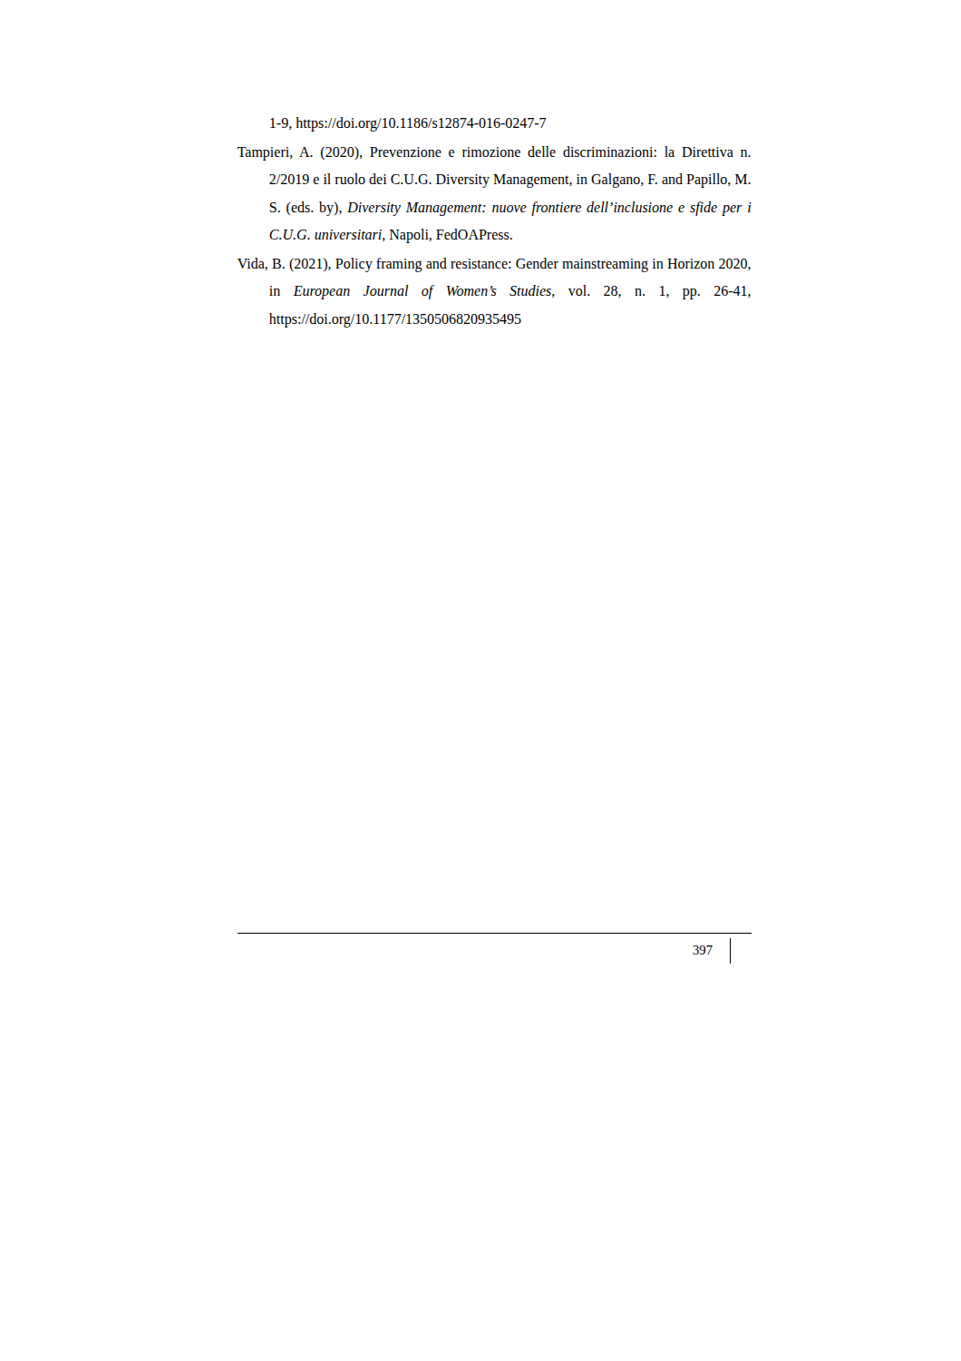1-9, https://doi.org/10.1186/s12874-016-0247-7
Tampieri, A. (2020), Prevenzione e rimozione delle discriminazioni: la Direttiva n. 2/2019 e il ruolo dei C.U.G. Diversity Management, in Galgano, F. and Papillo, M. S. (eds. by), Diversity Management: nuove frontiere dell’inclusione e sfide per i C.U.G. universitari, Napoli, FedOAPress.
Vida, B. (2021), Policy framing and resistance: Gender mainstreaming in Horizon 2020, in European Journal of Women’s Studies, vol. 28, n. 1, pp. 26-41, https://doi.org/10.1177/1350506820935495
397